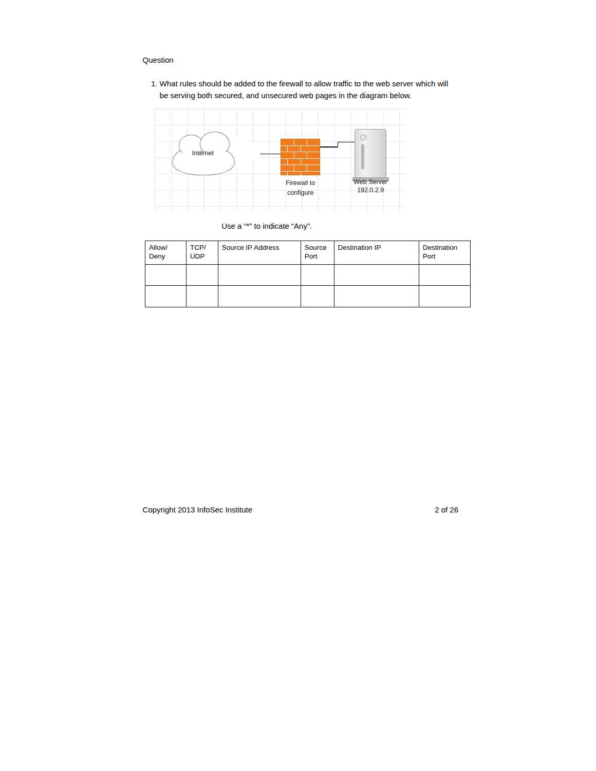Question
What rules should be added to the firewall to allow traffic to the web server which will be serving both secured, and unsecured web pages in the diagram below.
Internet
Firewall to
configure
Web Server
192.0.2.9
Use a “*” to indicate “Any”.
| Allow/ Deny | TCP/ UDP | Source IP Address | Source Port | Destination IP | Destination Port |
| --- | --- | --- | --- | --- | --- |
Copyright 2013 InfoSec Institute 2 of 26